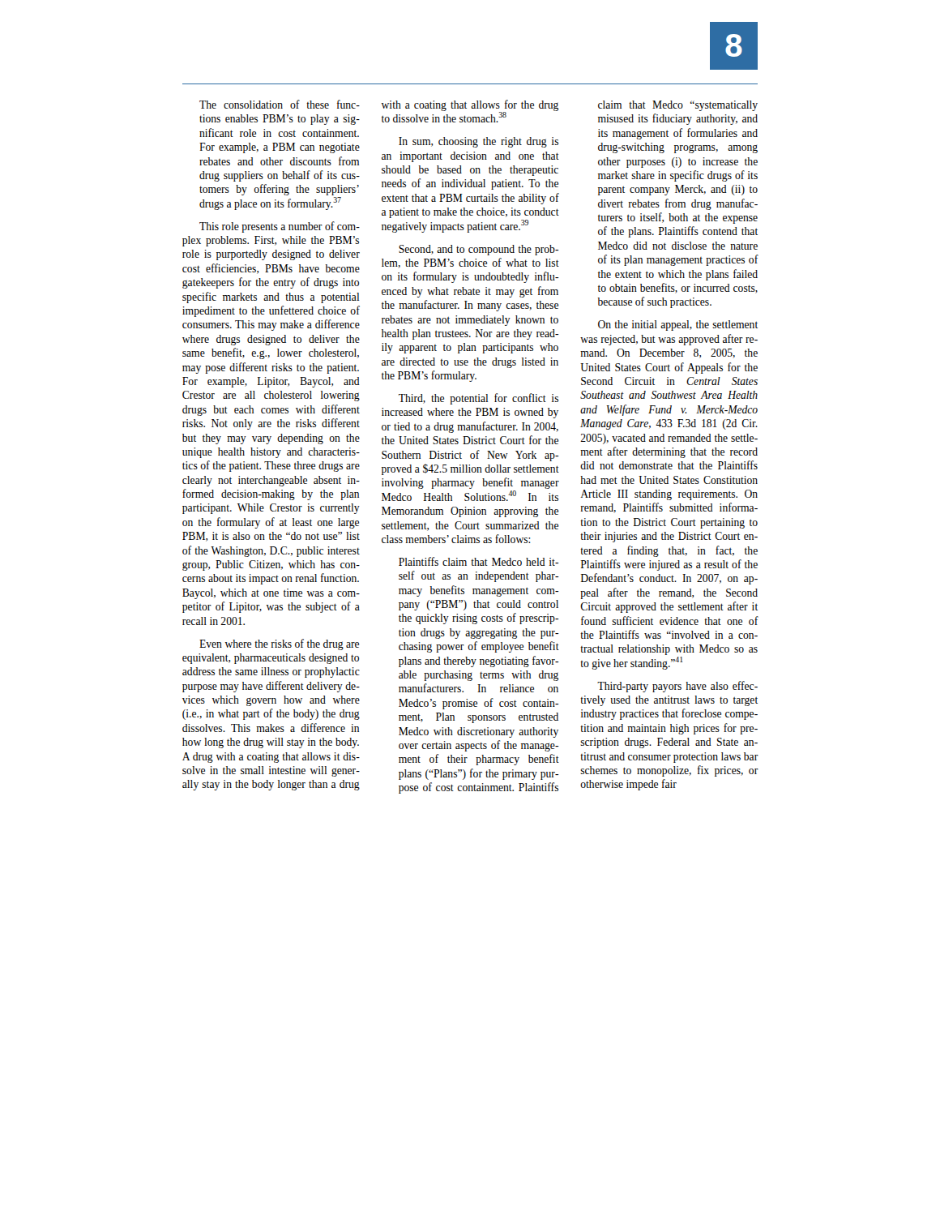8
The consolidation of these functions enables PBM’s to play a significant role in cost containment. For example, a PBM can negotiate rebates and other discounts from drug suppliers on behalf of its customers by offering the suppliers’ drugs a place on its formulary.37
This role presents a number of complex problems. First, while the PBM’s role is purportedly designed to deliver cost efficiencies, PBMs have become gatekeepers for the entry of drugs into specific markets and thus a potential impediment to the unfettered choice of consumers. This may make a difference where drugs designed to deliver the same benefit, e.g., lower cholesterol, may pose different risks to the patient. For example, Lipitor, Baycol, and Crestor are all cholesterol lowering drugs but each comes with different risks. Not only are the risks different but they may vary depending on the unique health history and characteristics of the patient. These three drugs are clearly not interchangeable absent informed decision-making by the plan participant. While Crestor is currently on the formulary of at least one large PBM, it is also on the “do not use” list of the Washington, D.C., public interest group, Public Citizen, which has concerns about its impact on renal function. Baycol, which at one time was a competitor of Lipitor, was the subject of a recall in 2001.
Even where the risks of the drug are equivalent, pharmaceuticals designed to address the same illness or prophylactic purpose may have different delivery devices which govern how and where (i.e., in what part of the body) the drug dissolves. This makes a difference in how long the drug will stay in the body. A drug with a coating that allows it dissolve in the small intestine will generally stay in the body longer than a drug with a coating that allows for the drug to dissolve in the stomach.38
In sum, choosing the right drug is an important decision and one that should be based on the therapeutic needs of an individual patient. To the extent that a PBM curtails the ability of a patient to make the choice, its conduct negatively impacts patient care.39
Second, and to compound the problem, the PBM’s choice of what to list on its formulary is undoubtedly influenced by what rebate it may get from the manufacturer. In many cases, these rebates are not immediately known to health plan trustees. Nor are they readily apparent to plan participants who are directed to use the drugs listed in the PBM’s formulary.
Third, the potential for conflict is increased where the PBM is owned by or tied to a drug manufacturer. In 2004, the United States District Court for the Southern District of New York approved a $42.5 million dollar settlement involving pharmacy benefit manager Medco Health Solutions.40 In its Memorandum Opinion approving the settlement, the Court summarized the class members’ claims as follows:
Plaintiffs claim that Medco held itself out as an independent pharmacy benefits management company (“PBM”) that could control the quickly rising costs of prescription drugs by aggregating the purchasing power of employee benefit plans and thereby negotiating favorable purchasing terms with drug manufacturers. In reliance on Medco’s promise of cost containment, Plan sponsors entrusted Medco with discretionary authority over certain aspects of the management of their pharmacy benefit plans (“Plans”) for the primary purpose of cost containment. Plaintiffs claim that Medco “systematically misused its fiduciary authority, and its management of formularies and drug-switching programs, among other purposes (i) to increase the market share in specific drugs of its parent company Merck, and (ii) to divert rebates from drug manufacturers to itself, both at the expense of the plans. Plaintiffs contend that Medco did not disclose the nature of its plan management practices of the extent to which the plans failed to obtain benefits, or incurred costs, because of such practices.
On the initial appeal, the settlement was rejected, but was approved after remand. On December 8, 2005, the United States Court of Appeals for the Second Circuit in Central States Southeast and Southwest Area Health and Welfare Fund v. Merck-Medco Managed Care, 433 F.3d 181 (2d Cir. 2005), vacated and remanded the settlement after determining that the record did not demonstrate that the Plaintiffs had met the United States Constitution Article III standing requirements. On remand, Plaintiffs submitted information to the District Court pertaining to their injuries and the District Court entered a finding that, in fact, the Plaintiffs were injured as a result of the Defendant’s conduct. In 2007, on appeal after the remand, the Second Circuit approved the settlement after it found sufficient evidence that one of the Plaintiffs was “involved in a contractual relationship with Medco so as to give her standing.”41
Third-party payors have also effectively used the antitrust laws to target industry practices that foreclose competition and maintain high prices for prescription drugs. Federal and State antitrust and consumer protection laws bar schemes to monopolize, fix prices, or otherwise impede fair